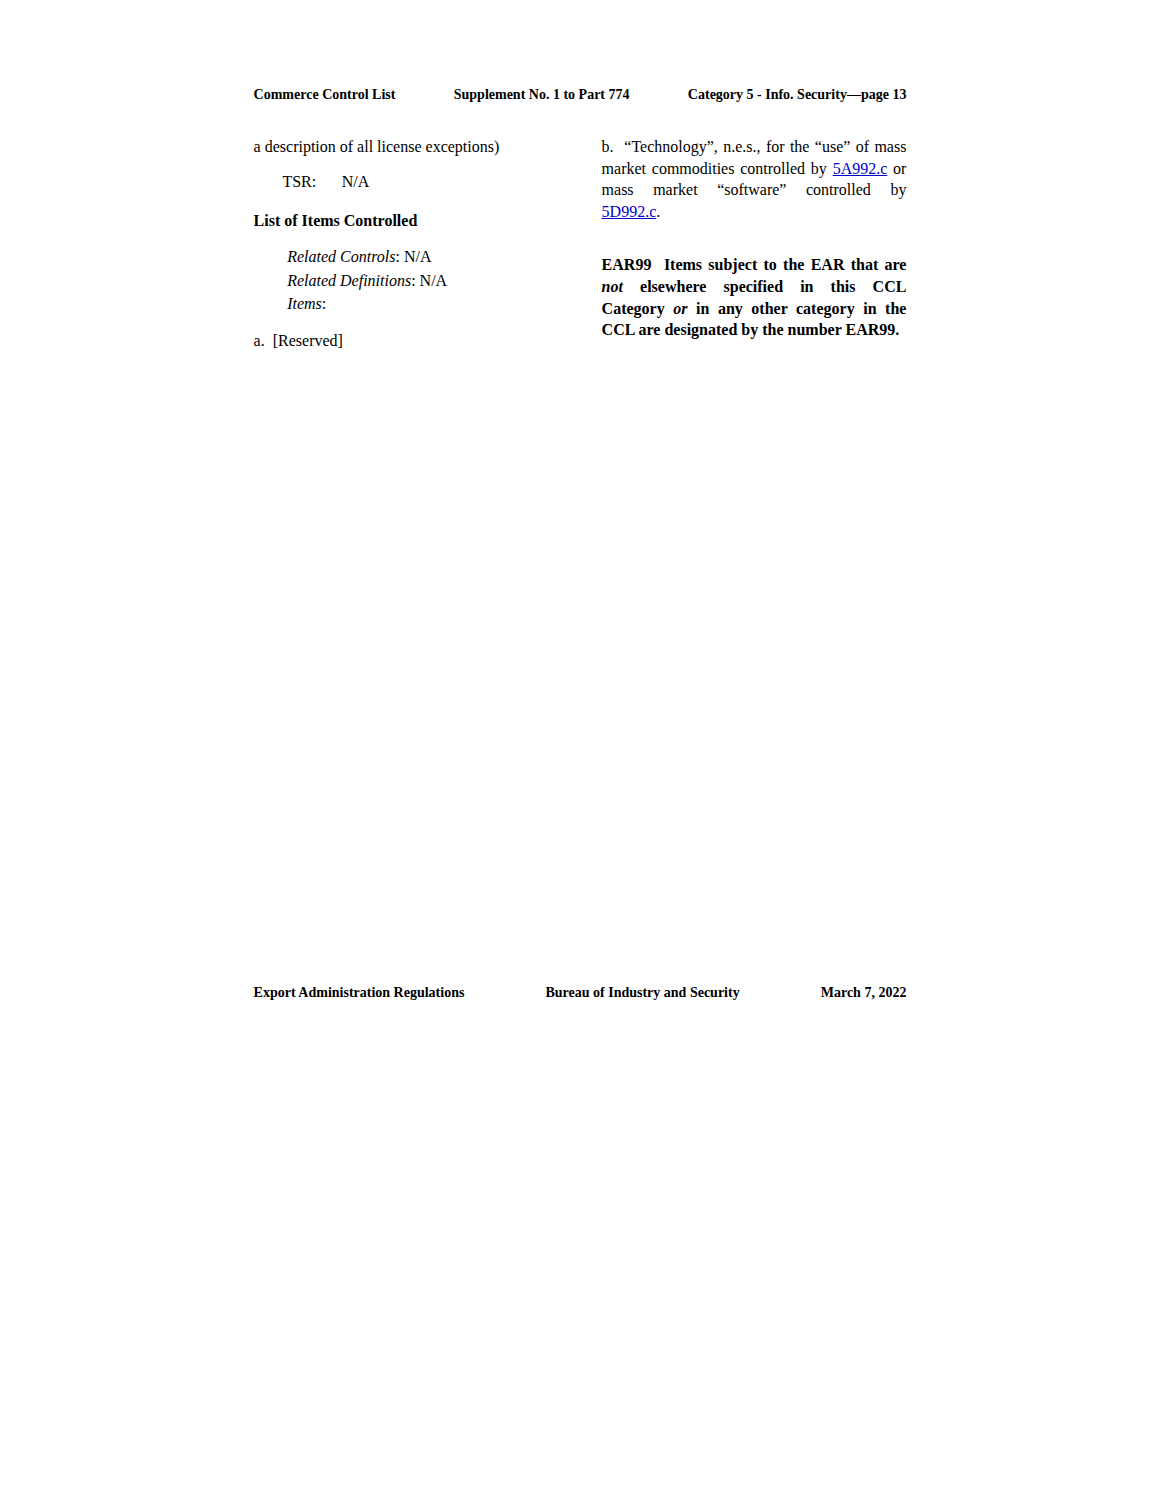Commerce Control List Supplement No. 1 to Part 774 Category 5 - Info. Security—page 13
a description of all license exceptions)
TSR: N/A
List of Items Controlled
Related Controls: N/A
Related Definitions: N/A
Items:
a. [Reserved]
b. “Technology”, n.e.s., for the “use” of mass market commodities controlled by 5A992.c or mass market “software” controlled by 5D992.c.
EAR99 Items subject to the EAR that are not elsewhere specified in this CCL Category or in any other category in the CCL are designated by the number EAR99.
Export Administration Regulations Bureau of Industry and Security March 7, 2022